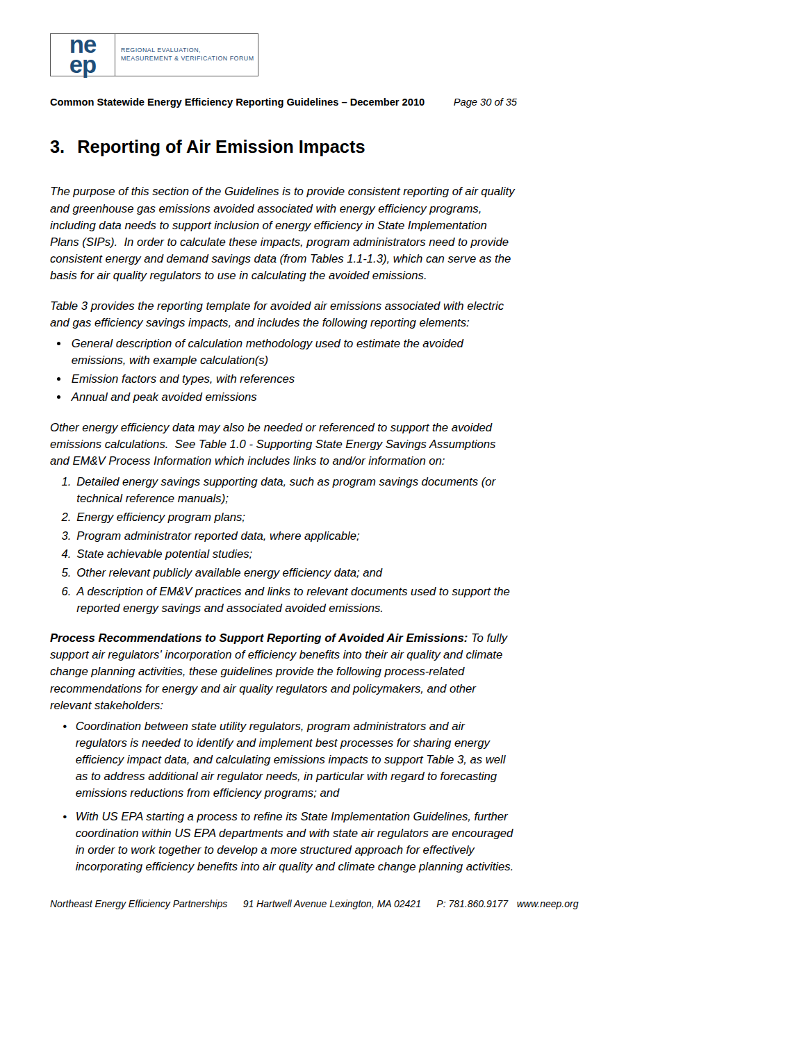ne
ep
REGIONAL EVALUATION,
MEASUREMENT & VERIFICATION FORUM
Common Statewide Energy Efficiency Reporting Guidelines – December 2010
Page 30 of 35
3. Reporting of Air Emission Impacts
The purpose of this section of the Guidelines is to provide consistent reporting of air quality and greenhouse gas emissions avoided associated with energy efficiency programs, including data needs to support inclusion of energy efficiency in State Implementation Plans (SIPs). In order to calculate these impacts, program administrators need to provide consistent energy and demand savings data (from Tables 1.1-1.3), which can serve as the basis for air quality regulators to use in calculating the avoided emissions.
Table 3 provides the reporting template for avoided air emissions associated with electric and gas efficiency savings impacts, and includes the following reporting elements:
General description of calculation methodology used to estimate the avoided emissions, with example calculation(s)
Emission factors and types, with references
Annual and peak avoided emissions
Other energy efficiency data may also be needed or referenced to support the avoided emissions calculations. See Table 1.0 - Supporting State Energy Savings Assumptions and EM&V Process Information which includes links to and/or information on:
Detailed energy savings supporting data, such as program savings documents (or technical reference manuals);
Energy efficiency program plans;
Program administrator reported data, where applicable;
State achievable potential studies;
Other relevant publicly available energy efficiency data; and
A description of EM&V practices and links to relevant documents used to support the reported energy savings and associated avoided emissions.
Process Recommendations to Support Reporting of Avoided Air Emissions: To fully support air regulators' incorporation of efficiency benefits into their air quality and climate change planning activities, these guidelines provide the following process-related recommendations for energy and air quality regulators and policymakers, and other relevant stakeholders:
Coordination between state utility regulators, program administrators and air regulators is needed to identify and implement best processes for sharing energy efficiency impact data, and calculating emissions impacts to support Table 3, as well as to address additional air regulator needs, in particular with regard to forecasting emissions reductions from efficiency programs; and
With US EPA starting a process to refine its State Implementation Guidelines, further coordination within US EPA departments and with state air regulators are encouraged in order to work together to develop a more structured approach for effectively incorporating efficiency benefits into air quality and climate change planning activities.
Northeast Energy Efficiency Partnerships 91 Hartwell Avenue Lexington, MA 02421 P: 781.860.9177 www.neep.org